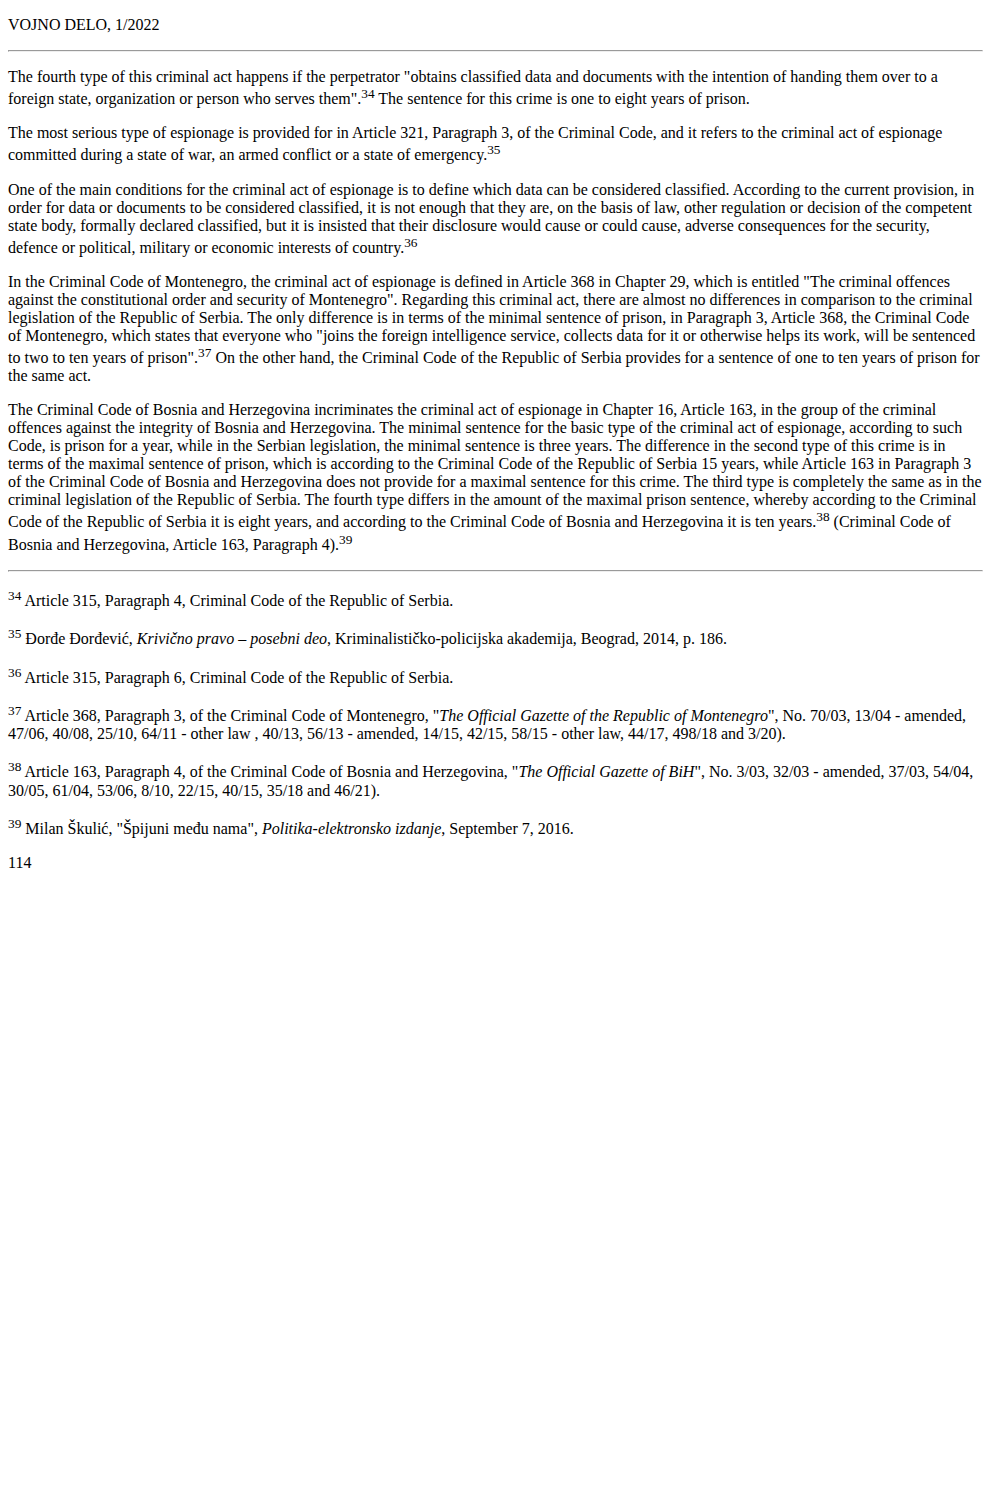VOJNO DELO, 1/2022
The fourth type of this criminal act happens if the perpetrator "obtains classified data and documents with the intention of handing them over to a foreign state, organization or person who serves them".34 The sentence for this crime is one to eight years of prison.
The most serious type of espionage is provided for in Article 321, Paragraph 3, of the Criminal Code, and it refers to the criminal act of espionage committed during a state of war, an armed conflict or a state of emergency.35
One of the main conditions for the criminal act of espionage is to define which data can be considered classified. According to the current provision, in order for data or documents to be considered classified, it is not enough that they are, on the basis of law, other regulation or decision of the competent state body, formally declared classified, but it is insisted that their disclosure would cause or could cause, adverse consequences for the security, defence or political, military or economic interests of country.36
In the Criminal Code of Montenegro, the criminal act of espionage is defined in Article 368 in Chapter 29, which is entitled "The criminal offences against the constitutional order and security of Montenegro". Regarding this criminal act, there are almost no differences in comparison to the criminal legislation of the Republic of Serbia. The only difference is in terms of the minimal sentence of prison, in Paragraph 3, Article 368, the Criminal Code of Montenegro, which states that everyone who "joins the foreign intelligence service, collects data for it or otherwise helps its work, will be sentenced to two to ten years of prison".37 On the other hand, the Criminal Code of the Republic of Serbia provides for a sentence of one to ten years of prison for the same act.
The Criminal Code of Bosnia and Herzegovina incriminates the criminal act of espionage in Chapter 16, Article 163, in the group of the criminal offences against the integrity of Bosnia and Herzegovina. The minimal sentence for the basic type of the criminal act of espionage, according to such Code, is prison for a year, while in the Serbian legislation, the minimal sentence is three years. The difference in the second type of this crime is in terms of the maximal sentence of prison, which is according to the Criminal Code of the Republic of Serbia 15 years, while Article 163 in Paragraph 3 of the Criminal Code of Bosnia and Herzegovina does not provide for a maximal sentence for this crime. The third type is completely the same as in the criminal legislation of the Republic of Serbia. The fourth type differs in the amount of the maximal prison sentence, whereby according to the Criminal Code of the Republic of Serbia it is eight years, and according to the Criminal Code of Bosnia and Herzegovina it is ten years.38 (Criminal Code of Bosnia and Herzegovina, Article 163, Paragraph 4).39
34 Article 315, Paragraph 4, Criminal Code of the Republic of Serbia.
35 Đorđe Đorđević, Krivično pravo – posebni deo, Kriminalističko-policijska akademija, Beograd, 2014, p. 186.
36 Article 315, Paragraph 6, Criminal Code of the Republic of Serbia.
37 Article 368, Paragraph 3, of the Criminal Code of Montenegro, "The Official Gazette of the Republic of Montenegro", No. 70/03, 13/04 - amended, 47/06, 40/08, 25/10, 64/11 - other law , 40/13, 56/13 - amended, 14/15, 42/15, 58/15 - other law, 44/17, 498/18 and 3/20).
38 Article 163, Paragraph 4, of the Criminal Code of Bosnia and Herzegovina, "The Official Gazette of BiH", No. 3/03, 32/03 - amended, 37/03, 54/04, 30/05, 61/04, 53/06, 8/10, 22/15, 40/15, 35/18 and 46/21).
39 Milan Škulić, "Špijuni među nama", Politika-elektronsko izdanje, September 7, 2016.
114